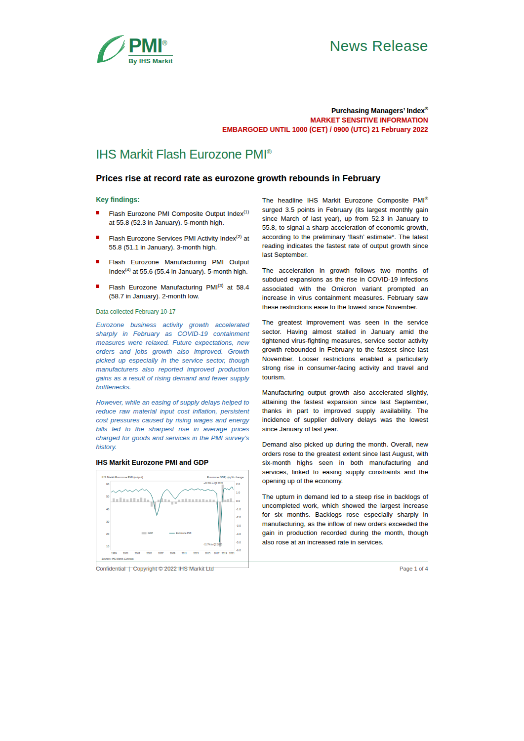PMI®
By IHS Markit
News Release
Purchasing Managers’ Index®
MARKET SENSITIVE INFORMATION
EMBARGOED UNTIL 1000 (CET) / 0900 (UTC) 21 February 2022
IHS Markit Flash Eurozone PMI®
Prices rise at record rate as eurozone growth rebounds in February
Key findings:
Flash Eurozone PMI Composite Output Index(1) at 55.8 (52.3 in January). 5-month high.
Flash Eurozone Services PMI Activity Index(2) at 55.8 (51.1 in January). 3-month high.
Flash Eurozone Manufacturing PMI Output Index(4) at 55.6 (55.4 in January). 5-month high.
Flash Eurozone Manufacturing PMI(3) at 58.4 (58.7 in January). 2-month low.
Data collected February 10-17
Eurozone business activity growth accelerated sharply in February as COVID-19 containment measures were relaxed. Future expectations, new orders and jobs growth also improved. Growth picked up especially in the service sector, though manufacturers also reported improved production gains as a result of rising demand and fewer supply bottlenecks.
However, while an easing of supply delays helped to reduce raw material input cost inflation, persistent cost pressures caused by rising wages and energy bills led to the sharpest rise in average prices charged for goods and services in the PMI survey’s history.
IHS Markit Eurozone PMI and GDP
IHS Markit Eurozone PMI (output) Eurozone GDP, q/q % change 60 50 40 30 20 10 2.0 1.0 0.0 -1.0 -2.0 -3.0 -4.0 -5.0 -6.0 +12.6% in Q3 2020 -11.7% in Q2 2020 GDP Eurozone PMI 1999 2001 2003 2005 2007 2009 2011 2013 2015 2017 2019 2021 Sources: IHS Markit, Eurostat.
The headline IHS Markit Eurozone Composite PMI® surged 3.5 points in February (its largest monthly gain since March of last year), up from 52.3 in January to 55.8, to signal a sharp acceleration of economic growth, according to the preliminary ‘flash’ estimate*. The latest reading indicates the fastest rate of output growth since last September.
The acceleration in growth follows two months of subdued expansions as the rise in COVID-19 infections associated with the Omicron variant prompted an increase in virus containment measures. February saw these restrictions ease to the lowest since November.
The greatest improvement was seen in the service sector. Having almost stalled in January amid the tightened virus-fighting measures, service sector activity growth rebounded in February to the fastest since last November. Looser restrictions enabled a particularly strong rise in consumer-facing activity and travel and tourism.
Manufacturing output growth also accelerated slightly, attaining the fastest expansion since last September, thanks in part to improved supply availability. The incidence of supplier delivery delays was the lowest since January of last year.
Demand also picked up during the month. Overall, new orders rose to the greatest extent since last August, with six-month highs seen in both manufacturing and services, linked to easing supply constraints and the opening up of the economy.
The upturn in demand led to a steep rise in backlogs of uncompleted work, which showed the largest increase for six months. Backlogs rose especially sharply in manufacturing, as the inflow of new orders exceeded the gain in production recorded during the month, though also rose at an increased rate in services.
Confidential | Copyright © 2022 IHS Markit Ltd
Page 1 of 4